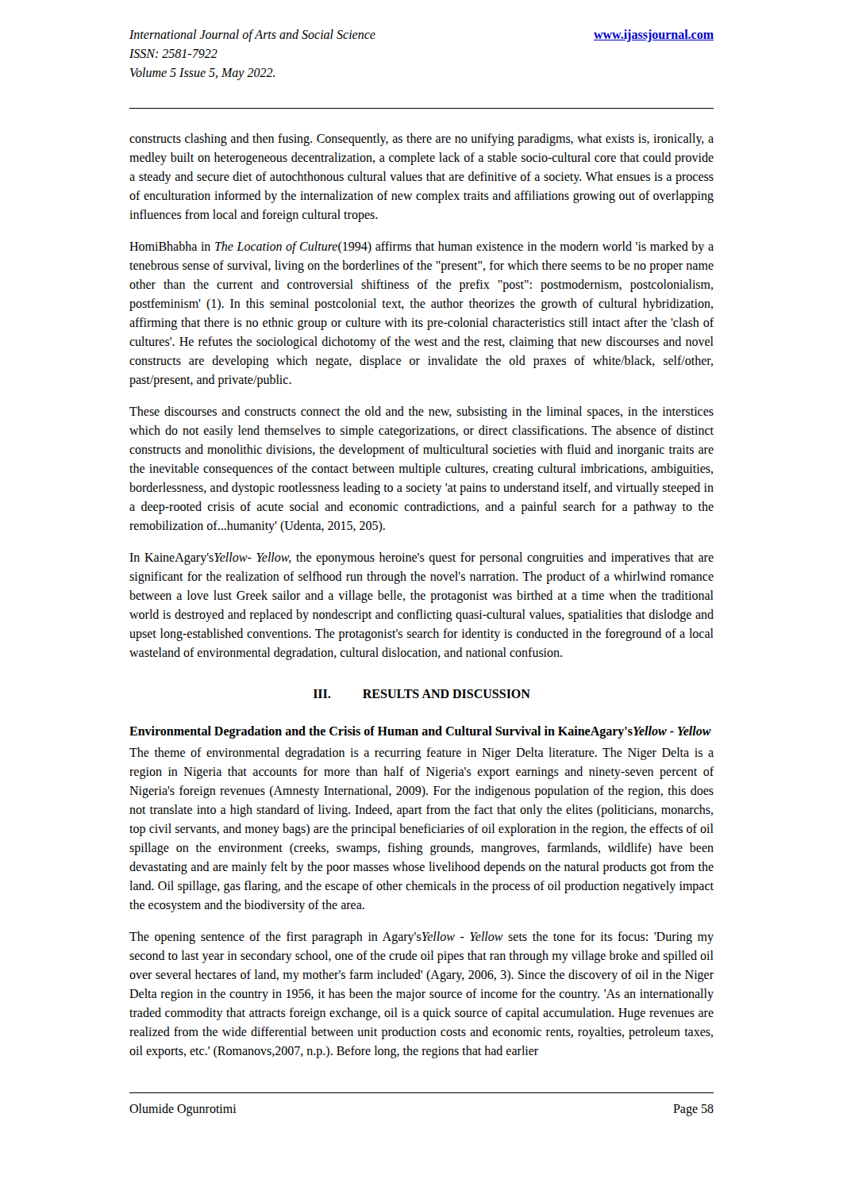International Journal of Arts and Social Science www.ijassjournal.com
ISSN: 2581-7922
Volume 5 Issue 5, May 2022.
constructs clashing and then fusing. Consequently, as there are no unifying paradigms, what exists is, ironically, a medley built on heterogeneous decentralization, a complete lack of a stable socio-cultural core that could provide a steady and secure diet of autochthonous cultural values that are definitive of a society. What ensues is a process of enculturation informed by the internalization of new complex traits and affiliations growing out of overlapping influences from local and foreign cultural tropes.
HomiBhabha in The Location of Culture(1994) affirms that human existence in the modern world 'is marked by a tenebrous sense of survival, living on the borderlines of the "present", for which there seems to be no proper name other than the current and controversial shiftiness of the prefix "post": postmodernism, postcolonialism, postfeminism' (1). In this seminal postcolonial text, the author theorizes the growth of cultural hybridization, affirming that there is no ethnic group or culture with its pre-colonial characteristics still intact after the 'clash of cultures'. He refutes the sociological dichotomy of the west and the rest, claiming that new discourses and novel constructs are developing which negate, displace or invalidate the old praxes of white/black, self/other, past/present, and private/public.
These discourses and constructs connect the old and the new, subsisting in the liminal spaces, in the interstices which do not easily lend themselves to simple categorizations, or direct classifications. The absence of distinct constructs and monolithic divisions, the development of multicultural societies with fluid and inorganic traits are the inevitable consequences of the contact between multiple cultures, creating cultural imbrications, ambiguities, borderlessness, and dystopic rootlessness leading to a society 'at pains to understand itself, and virtually steeped in a deep-rooted crisis of acute social and economic contradictions, and a painful search for a pathway to the remobilization of...humanity' (Udenta, 2015, 205).
In KaineAgary'sYellow- Yellow, the eponymous heroine's quest for personal congruities and imperatives that are significant for the realization of selfhood run through the novel's narration. The product of a whirlwind romance between a love lust Greek sailor and a village belle, the protagonist was birthed at a time when the traditional world is destroyed and replaced by nondescript and conflicting quasi-cultural values, spatialities that dislodge and upset long-established conventions. The protagonist's search for identity is conducted in the foreground of a local wasteland of environmental degradation, cultural dislocation, and national confusion.
III. RESULTS AND DISCUSSION
Environmental Degradation and the Crisis of Human and Cultural Survival in KaineAgary'sYellow - Yellow
The theme of environmental degradation is a recurring feature in Niger Delta literature. The Niger Delta is a region in Nigeria that accounts for more than half of Nigeria's export earnings and ninety-seven percent of Nigeria's foreign revenues (Amnesty International, 2009). For the indigenous population of the region, this does not translate into a high standard of living. Indeed, apart from the fact that only the elites (politicians, monarchs, top civil servants, and money bags) are the principal beneficiaries of oil exploration in the region, the effects of oil spillage on the environment (creeks, swamps, fishing grounds, mangroves, farmlands, wildlife) have been devastating and are mainly felt by the poor masses whose livelihood depends on the natural products got from the land. Oil spillage, gas flaring, and the escape of other chemicals in the process of oil production negatively impact the ecosystem and the biodiversity of the area.
The opening sentence of the first paragraph in Agary'sYellow - Yellow sets the tone for its focus: 'During my second to last year in secondary school, one of the crude oil pipes that ran through my village broke and spilled oil over several hectares of land, my mother's farm included' (Agary, 2006, 3). Since the discovery of oil in the Niger Delta region in the country in 1956, it has been the major source of income for the country. 'As an internationally traded commodity that attracts foreign exchange, oil is a quick source of capital accumulation. Huge revenues are realized from the wide differential between unit production costs and economic rents, royalties, petroleum taxes, oil exports, etc.' (Romanovs,2007, n.p.). Before long, the regions that had earlier
Olumide Ogunrotimi Page 58